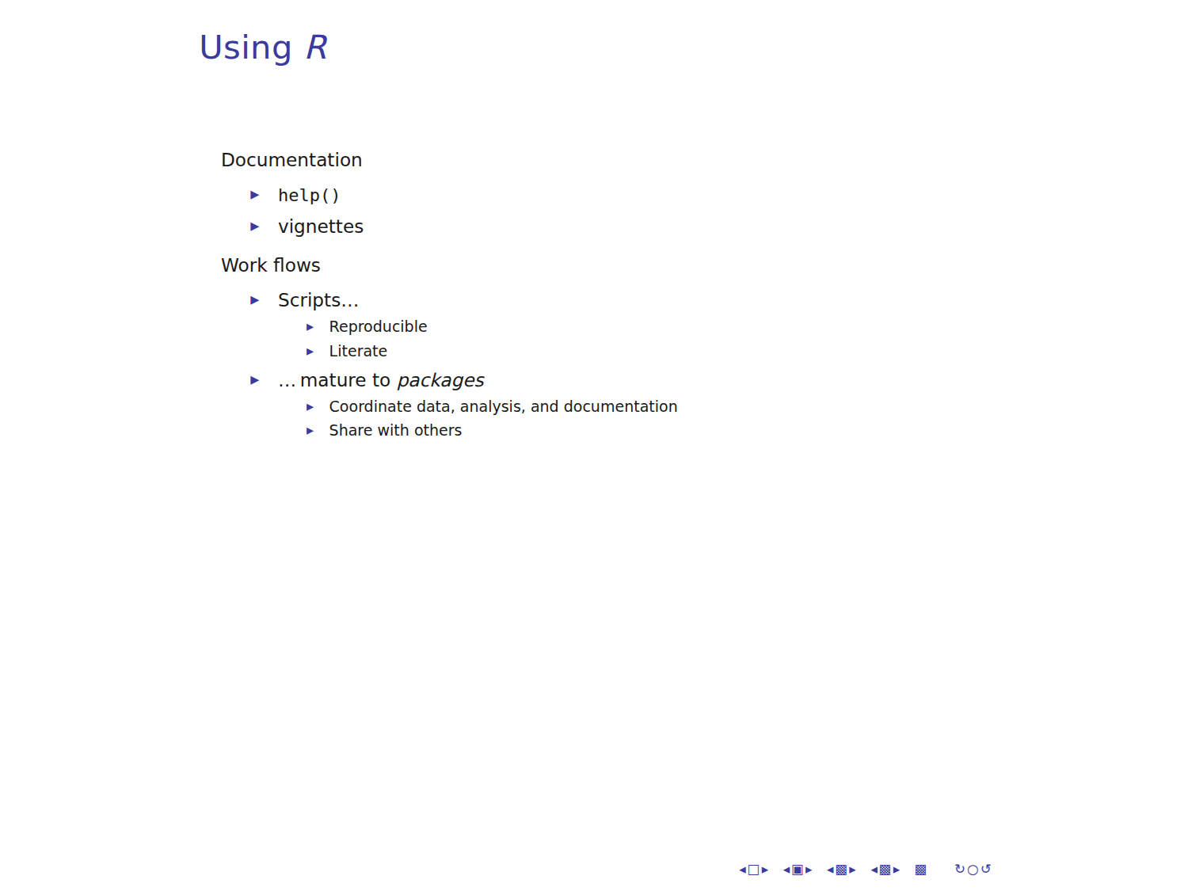Using R
Documentation
help()
vignettes
Work flows
Scripts…
Reproducible
Literate
… mature to packages
Coordinate data, analysis, and documentation
Share with others
◂□▸ ◂▣▸ ◂▩▸ ◂▩▸ ▩ ↻○↺